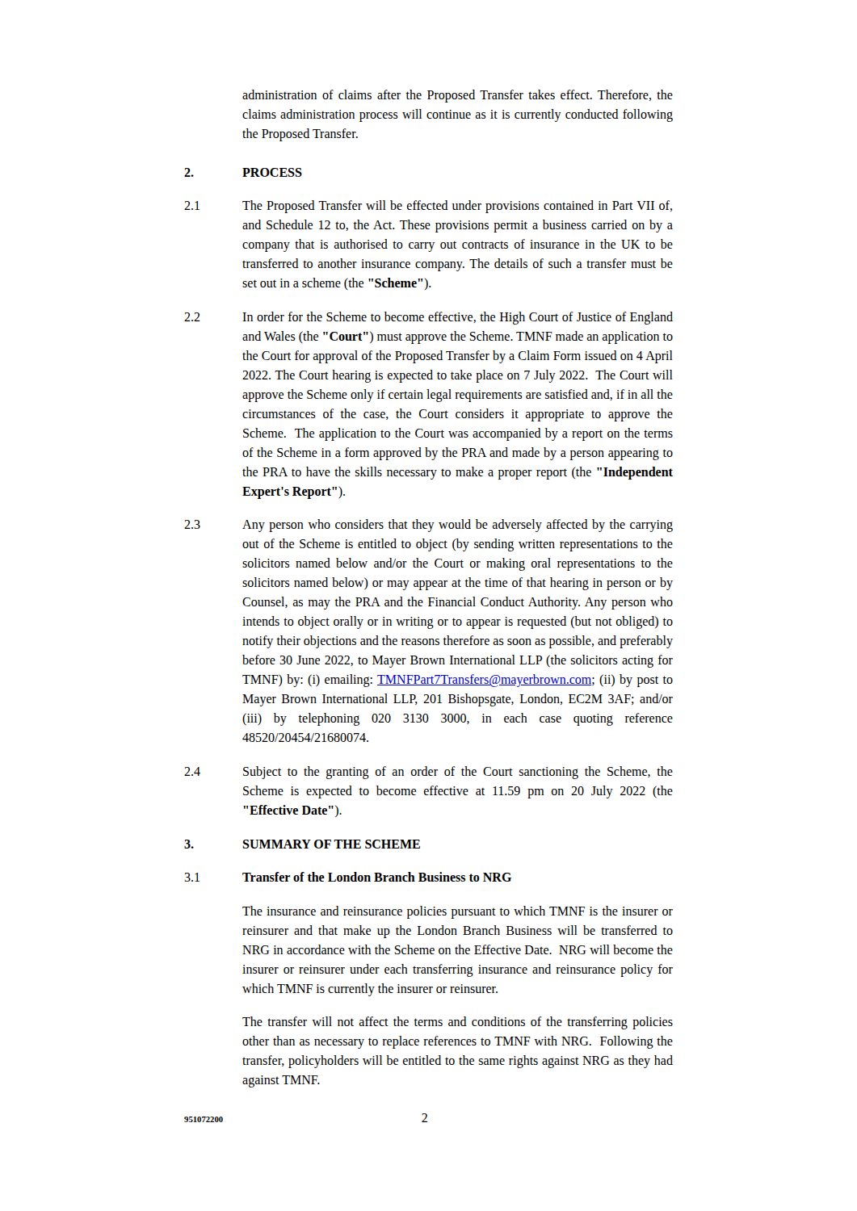administration of claims after the Proposed Transfer takes effect. Therefore, the claims administration process will continue as it is currently conducted following the Proposed Transfer.
2.
PROCESS
2.1
The Proposed Transfer will be effected under provisions contained in Part VII of, and Schedule 12 to, the Act. These provisions permit a business carried on by a company that is authorised to carry out contracts of insurance in the UK to be transferred to another insurance company. The details of such a transfer must be set out in a scheme (the "Scheme").
2.2
In order for the Scheme to become effective, the High Court of Justice of England and Wales (the "Court") must approve the Scheme. TMNF made an application to the Court for approval of the Proposed Transfer by a Claim Form issued on 4 April 2022. The Court hearing is expected to take place on 7 July 2022. The Court will approve the Scheme only if certain legal requirements are satisfied and, if in all the circumstances of the case, the Court considers it appropriate to approve the Scheme. The application to the Court was accompanied by a report on the terms of the Scheme in a form approved by the PRA and made by a person appearing to the PRA to have the skills necessary to make a proper report (the "Independent Expert's Report").
2.3
Any person who considers that they would be adversely affected by the carrying out of the Scheme is entitled to object (by sending written representations to the solicitors named below and/or the Court or making oral representations to the solicitors named below) or may appear at the time of that hearing in person or by Counsel, as may the PRA and the Financial Conduct Authority. Any person who intends to object orally or in writing or to appear is requested (but not obliged) to notify their objections and the reasons therefore as soon as possible, and preferably before 30 June 2022, to Mayer Brown International LLP (the solicitors acting for TMNF) by: (i) emailing: TMNFPart7Transfers@mayerbrown.com; (ii) by post to Mayer Brown International LLP, 201 Bishopsgate, London, EC2M 3AF; and/or (iii) by telephoning 020 3130 3000, in each case quoting reference 48520/20454/21680074.
2.4
Subject to the granting of an order of the Court sanctioning the Scheme, the Scheme is expected to become effective at 11.59 pm on 20 July 2022 (the "Effective Date").
3.
SUMMARY OF THE SCHEME
3.1
Transfer of the London Branch Business to NRG
The insurance and reinsurance policies pursuant to which TMNF is the insurer or reinsurer and that make up the London Branch Business will be transferred to NRG in accordance with the Scheme on the Effective Date. NRG will become the insurer or reinsurer under each transferring insurance and reinsurance policy for which TMNF is currently the insurer or reinsurer.
The transfer will not affect the terms and conditions of the transferring policies other than as necessary to replace references to TMNF with NRG. Following the transfer, policyholders will be entitled to the same rights against NRG as they had against TMNF.
951072200
2